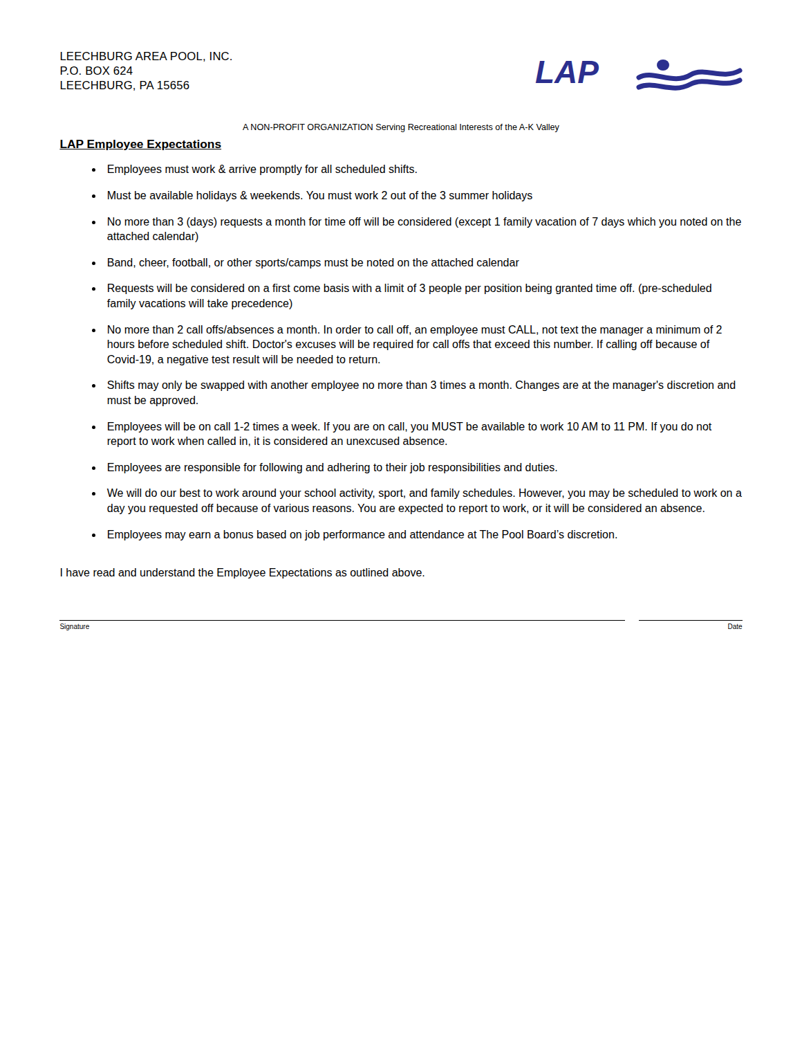LEECHBURG AREA POOL, INC.
P.O. BOX 624
LEECHBURG, PA 15656
LAP
A NON-PROFIT ORGANIZATION Serving Recreational Interests of the A-K Valley
LAP Employee Expectations
Employees must work & arrive promptly for all scheduled shifts.
Must be available holidays & weekends. You must work 2 out of the 3 summer holidays
No more than 3 (days) requests a month for time off will be considered (except 1 family vacation of 7 days which you noted on the attached calendar)
Band, cheer, football, or other sports/camps must be noted on the attached calendar
Requests will be considered on a first come basis with a limit of 3 people per position being granted time off. (pre-scheduled family vacations will take precedence)
No more than 2 call offs/absences a month. In order to call off, an employee must CALL, not text the manager a minimum of 2 hours before scheduled shift. Doctor's excuses will be required for call offs that exceed this number. If calling off because of Covid-19, a negative test result will be needed to return.
Shifts may only be swapped with another employee no more than 3 times a month. Changes are at the manager's discretion and must be approved.
Employees will be on call 1-2 times a week. If you are on call, you MUST be available to work 10 AM to 11 PM. If you do not report to work when called in, it is considered an unexcused absence.
Employees are responsible for following and adhering to their job responsibilities and duties.
We will do our best to work around your school activity, sport, and family schedules. However, you may be scheduled to work on a day you requested off because of various reasons. You are expected to report to work, or it will be considered an absence.
Employees may earn a bonus based on job performance and attendance at The Pool Board’s discretion.
I have read and understand the Employee Expectations as outlined above.
Signature
Date